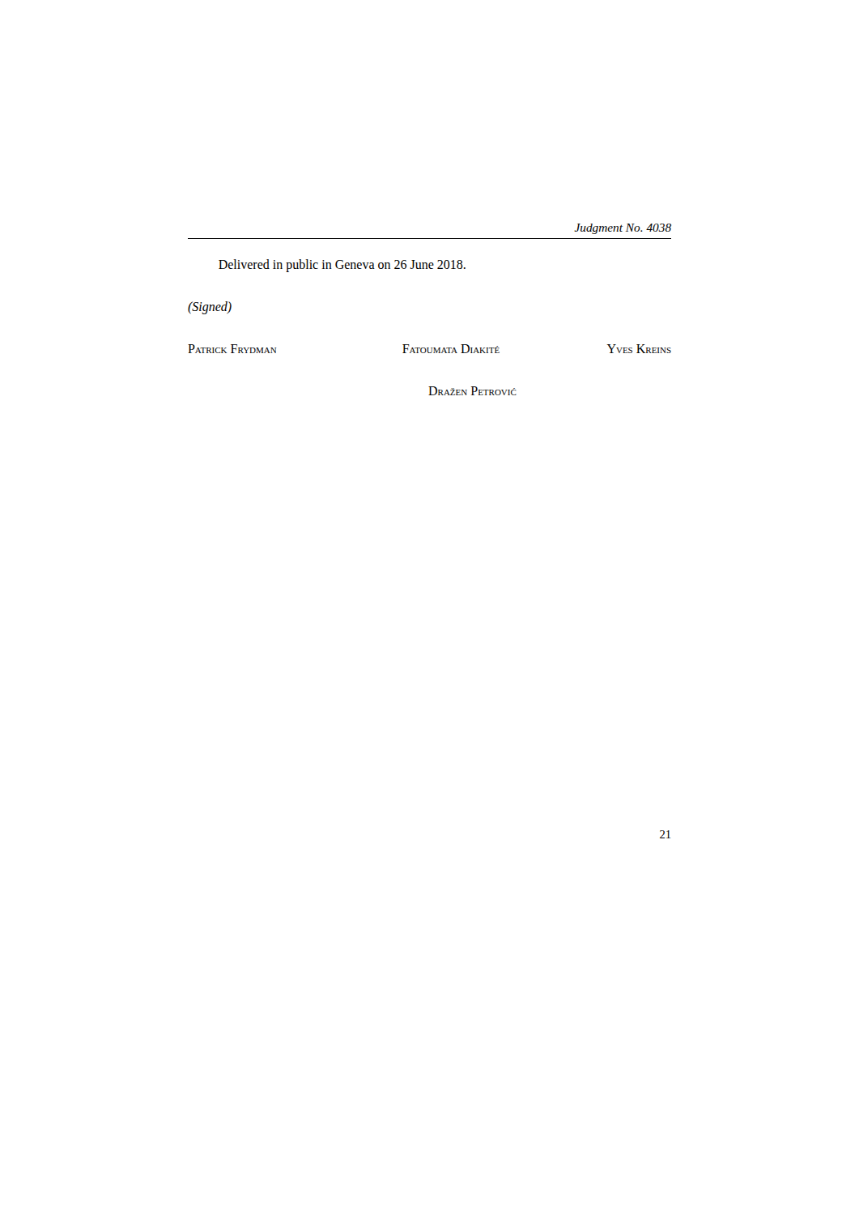Judgment No. 4038
Delivered in public in Geneva on 26 June 2018.
(Signed)
Patrick Frydman Fatoumata Diakité Yves Kreins
Dražen Petrović
21